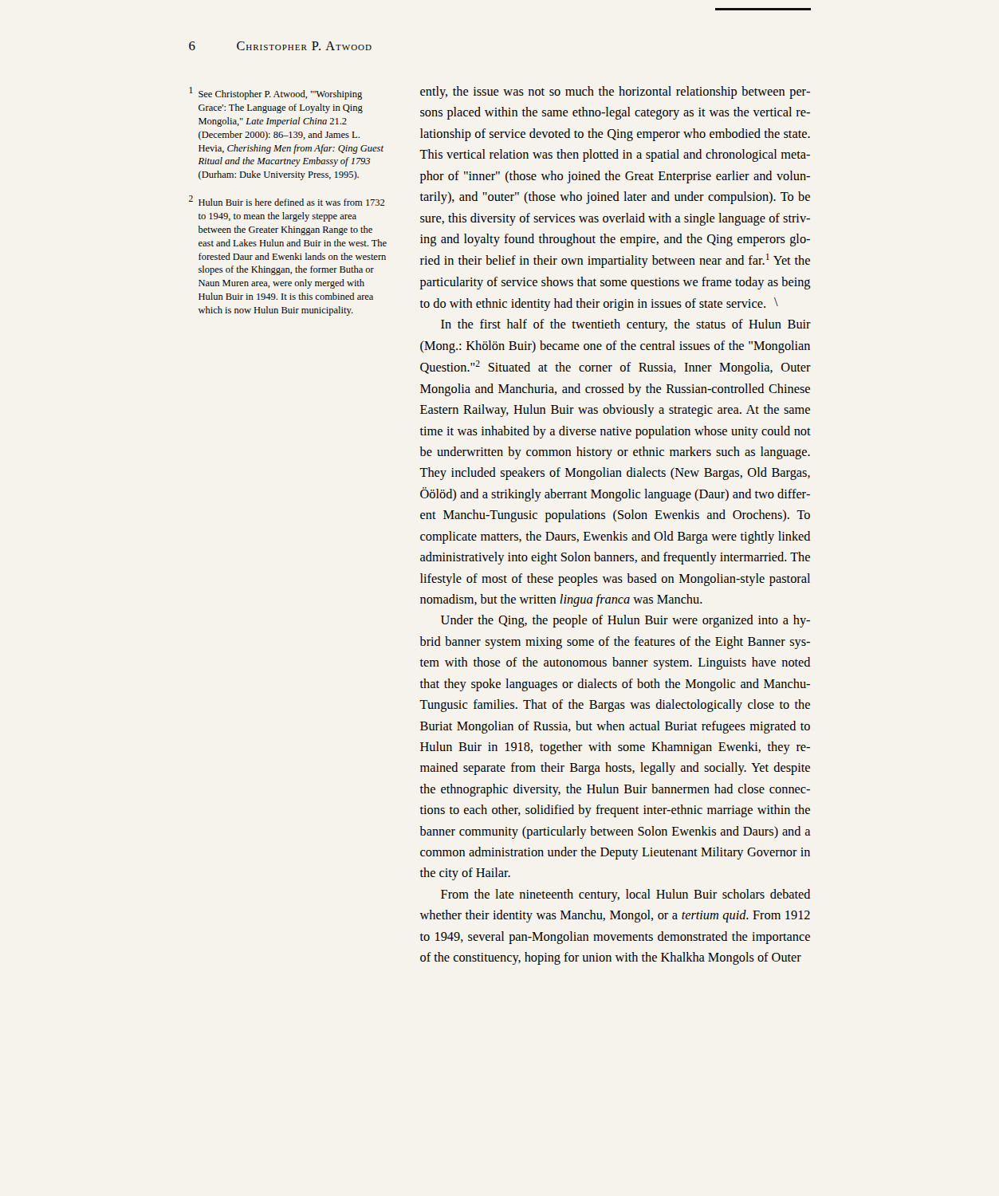6
Christopher P. Atwood
1 See Christopher P. Atwood, "'Worshiping Grace': The Language of Loyalty in Qing Mongolia," Late Imperial China 21.2 (December 2000): 86–139, and James L. Hevia, Cherishing Men from Afar: Qing Guest Ritual and the Macartney Embassy of 1793 (Durham: Duke University Press, 1995).
2 Hulun Buir is here defined as it was from 1732 to 1949, to mean the largely steppe area between the Greater Khinggan Range to the east and Lakes Hulun and Buir in the west. The forested Daur and Ewenki lands on the western slopes of the Khinggan, the former Butha or Naun Muren area, were only merged with Hulun Buir in 1949. It is this combined area which is now Hulun Buir municipality.
ently, the issue was not so much the horizontal relationship between persons placed within the same ethno-legal category as it was the vertical relationship of service devoted to the Qing emperor who embodied the state. This vertical relation was then plotted in a spatial and chronological metaphor of "inner" (those who joined the Great Enterprise earlier and voluntarily), and "outer" (those who joined later and under compulsion). To be sure, this diversity of services was overlaid with a single language of striving and loyalty found throughout the empire, and the Qing emperors gloried in their belief in their own impartiality between near and far.1 Yet the particularity of service shows that some questions we frame today as being to do with ethnic identity had their origin in issues of state service. \
In the first half of the twentieth century, the status of Hulun Buir (Mong.: Khölön Buir) became one of the central issues of the "Mongolian Question."2 Situated at the corner of Russia, Inner Mongolia, Outer Mongolia and Manchuria, and crossed by the Russian-controlled Chinese Eastern Railway, Hulun Buir was obviously a strategic area. At the same time it was inhabited by a diverse native population whose unity could not be underwritten by common history or ethnic markers such as language. They included speakers of Mongolian dialects (New Bargas, Old Bargas, Öölöd) and a strikingly aberrant Mongolic language (Daur) and two different Manchu-Tungusic populations (Solon Ewenkis and Orochens). To complicate matters, the Daurs, Ewenkis and Old Barga were tightly linked administratively into eight Solon banners, and frequently intermarried. The lifestyle of most of these peoples was based on Mongolian-style pastoral nomadism, but the written lingua franca was Manchu.
Under the Qing, the people of Hulun Buir were organized into a hybrid banner system mixing some of the features of the Eight Banner system with those of the autonomous banner system. Linguists have noted that they spoke languages or dialects of both the Mongolic and Manchu-Tungusic families. That of the Bargas was dialectologically close to the Buriat Mongolian of Russia, but when actual Buriat refugees migrated to Hulun Buir in 1918, together with some Khamnigan Ewenki, they remained separate from their Barga hosts, legally and socially. Yet despite the ethnographic diversity, the Hulun Buir bannermen had close connections to each other, solidified by frequent inter-ethnic marriage within the banner community (particularly between Solon Ewenkis and Daurs) and a common administration under the Deputy Lieutenant Military Governor in the city of Hailar.
From the late nineteenth century, local Hulun Buir scholars debated whether their identity was Manchu, Mongol, or a tertium quid. From 1912 to 1949, several pan-Mongolian movements demonstrated the importance of the constituency, hoping for union with the Khalkha Mongols of Outer